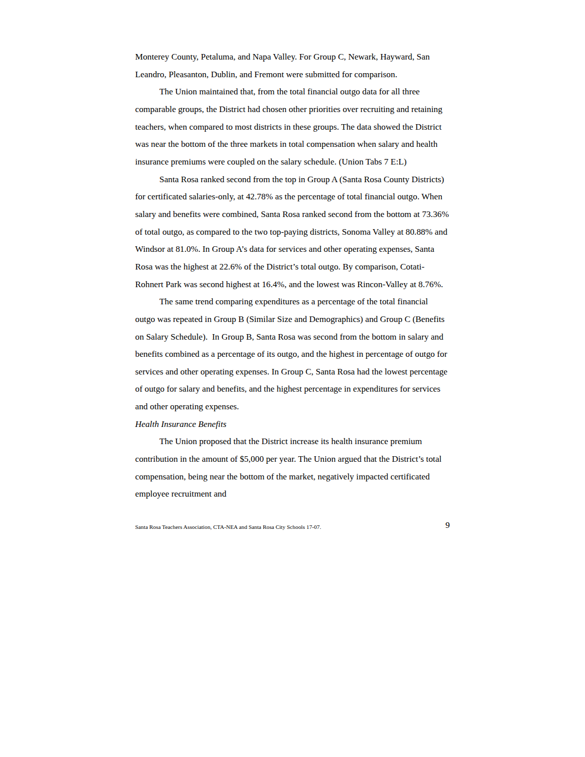Monterey County, Petaluma, and Napa Valley. For Group C, Newark, Hayward, San Leandro, Pleasanton, Dublin, and Fremont were submitted for comparison.
The Union maintained that, from the total financial outgo data for all three comparable groups, the District had chosen other priorities over recruiting and retaining teachers, when compared to most districts in these groups. The data showed the District was near the bottom of the three markets in total compensation when salary and health insurance premiums were coupled on the salary schedule. (Union Tabs 7 E:L)
Santa Rosa ranked second from the top in Group A (Santa Rosa County Districts) for certificated salaries-only, at 42.78% as the percentage of total financial outgo. When salary and benefits were combined, Santa Rosa ranked second from the bottom at 73.36% of total outgo, as compared to the two top-paying districts, Sonoma Valley at 80.88% and Windsor at 81.0%. In Group A’s data for services and other operating expenses, Santa Rosa was the highest at 22.6% of the District’s total outgo. By comparison, Cotati-Rohnert Park was second highest at 16.4%, and the lowest was Rincon-Valley at 8.76%.
The same trend comparing expenditures as a percentage of the total financial outgo was repeated in Group B (Similar Size and Demographics) and Group C (Benefits on Salary Schedule). In Group B, Santa Rosa was second from the bottom in salary and benefits combined as a percentage of its outgo, and the highest in percentage of outgo for services and other operating expenses. In Group C, Santa Rosa had the lowest percentage of outgo for salary and benefits, and the highest percentage in expenditures for services and other operating expenses.
Health Insurance Benefits
The Union proposed that the District increase its health insurance premium contribution in the amount of $5,000 per year. The Union argued that the District’s total compensation, being near the bottom of the market, negatively impacted certificated employee recruitment and
Santa Rosa Teachers Association, CTA-NEA and Santa Rosa City Schools 17-07. 9